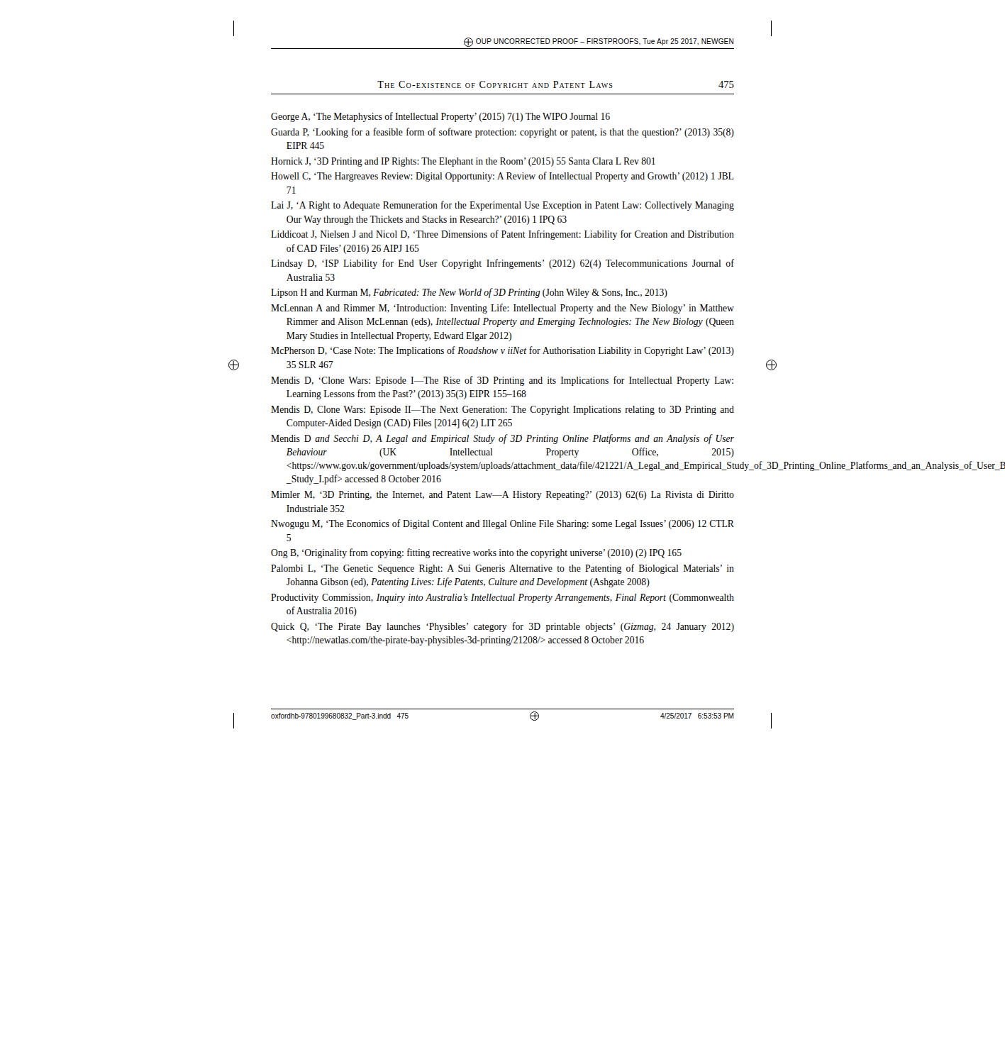OUP UNCORRECTED PROOF – FIRSTPROOFS, Tue Apr 25 2017, NEWGEN
The Co-existence of Copyright and Patent Laws 475
George A, ‘The Metaphysics of Intellectual Property’ (2015) 7(1) The WIPO Journal 16
Guarda P, ‘Looking for a feasible form of software protection: copyright or patent, is that the question?’ (2013) 35(8) EIPR 445
Hornick J, ‘3D Printing and IP Rights: The Elephant in the Room’ (2015) 55 Santa Clara L Rev 801
Howell C, ‘The Hargreaves Review: Digital Opportunity: A Review of Intellectual Property and Growth’ (2012) 1 JBL 71
Lai J, ‘A Right to Adequate Remuneration for the Experimental Use Exception in Patent Law: Collectively Managing Our Way through the Thickets and Stacks in Research?’ (2016) 1 IPQ 63
Liddicoat J, Nielsen J and Nicol D, ‘Three Dimensions of Patent Infringement: Liability for Creation and Distribution of CAD Files’ (2016) 26 AIPJ 165
Lindsay D, ‘ISP Liability for End User Copyright Infringements’ (2012) 62(4) Telecommunications Journal of Australia 53
Lipson H and Kurman M, Fabricated: The New World of 3D Printing (John Wiley & Sons, Inc., 2013)
McLennan A and Rimmer M, ‘Introduction: Inventing Life: Intellectual Property and the New Biology’ in Matthew Rimmer and Alison McLennan (eds), Intellectual Property and Emerging Technologies: The New Biology (Queen Mary Studies in Intellectual Property, Edward Elgar 2012)
McPherson D, ‘Case Note: The Implications of Roadshow v iiNet for Authorisation Liability in Copyright Law’ (2013) 35 SLR 467
Mendis D, ‘Clone Wars: Episode I—The Rise of 3D Printing and its Implications for Intellectual Property Law: Learning Lessons from the Past?’ (2013) 35(3) EIPR 155–168
Mendis D, Clone Wars: Episode II—The Next Generation: The Copyright Implications relating to 3D Printing and Computer-Aided Design (CAD) Files [2014] 6(2) LIT 265
Mendis D and Secchi D, A Legal and Empirical Study of 3D Printing Online Platforms and an Analysis of User Behaviour (UK Intellectual Property Office, 2015) <https://www.gov.uk/government/uploads/system/uploads/attachment_data/file/421221/A_Legal_and_Empirical_Study_of_3D_Printing_Online_Platforms_and_an_Analysis_of_User_Behaviour_-_Study_I.pdf> accessed 8 October 2016
Mimler M, ‘3D Printing, the Internet, and Patent Law—A History Repeating?’ (2013) 62(6) La Rivista di Diritto Industriale 352
Nwogugu M, ‘The Economics of Digital Content and Illegal Online File Sharing: some Legal Issues’ (2006) 12 CTLR 5
Ong B, ‘Originality from copying: fitting recreative works into the copyright universe’ (2010) (2) IPQ 165
Palombi L, ‘The Genetic Sequence Right: A Sui Generis Alternative to the Patenting of Biological Materials’ in Johanna Gibson (ed), Patenting Lives: Life Patents, Culture and Development (Ashgate 2008)
Productivity Commission, Inquiry into Australia’s Intellectual Property Arrangements, Final Report (Commonwealth of Australia 2016)
Quick Q, ‘The Pirate Bay launches ‘Physibles’ category for 3D printable objects’ (Gizmag, 24 January 2012) <http://newatlas.com/the-pirate-bay-physibles-3d-printing/21208/> accessed 8 October 2016
oxfordhb-9780199680832_Part-3.indd 475 4/25/2017 6:53:53 PM